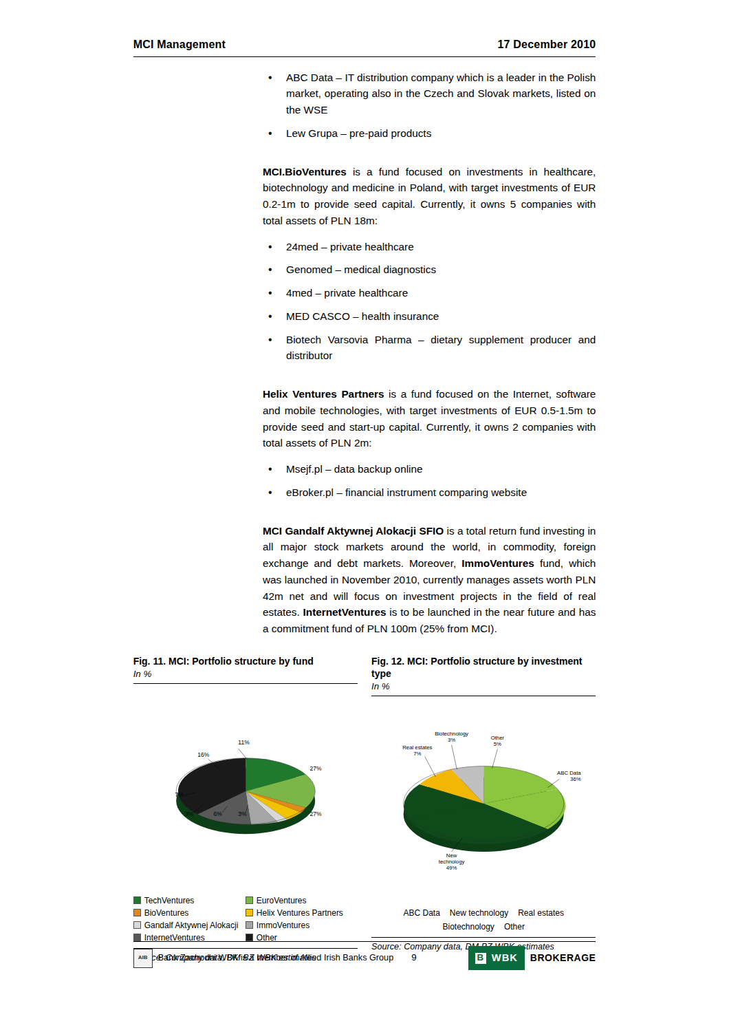MCI Management
17 December 2010
ABC Data – IT distribution company which is a leader in the Polish market, operating also in the Czech and Slovak markets, listed on the WSE
Lew Grupa – pre-paid products
MCI.BioVentures is a fund focused on investments in healthcare, biotechnology and medicine in Poland, with target investments of EUR 0.2-1m to provide seed capital. Currently, it owns 5 companies with total assets of PLN 18m:
24med – private healthcare
Genomed – medical diagnostics
4med – private healthcare
MED CASCO – health insurance
Biotech Varsovia Pharma – dietary supplement producer and distributor
Helix Ventures Partners is a fund focused on the Internet, software and mobile technologies, with target investments of EUR 0.5-1.5m to provide seed and start-up capital. Currently, it owns 2 companies with total assets of PLN 2m:
Msejf.pl – data backup online
eBroker.pl – financial instrument comparing website
MCI Gandalf Aktywnej Alokacji SFIO is a total return fund investing in all major stock markets around the world, in commodity, foreign exchange and debt markets. Moreover, ImmoVentures fund, which was launched in November 2010, currently manages assets worth PLN 42m net and will focus on investment projects in the field of real estates. InternetVentures is to be launched in the near future and has a commitment fund of PLN 100m (25% from MCI).
Fig. 11. MCI: Portfolio structure by fund
In %
27% 27% 11% 16% 7% 3% 6% 3%
TechVentures
EuroVentures
BioVentures
Helix Ventures Partners
Gandalf Aktywnej Alokacji
ImmoVentures
InternetVentures
Other
Source: Company data, DM BZ WBK estimates
Fig. 12. MCI: Portfolio structure by investment type
In %
Biotechnology 3% Other 5% Real estates 7% ABC Data 36% New technology 49%
ABC Data
New technology
Real estates
Biotechnology
Other
Source: Company data, DM BZ WBK estimates
AIB
Bank Zachodni WBK is a member of Allied Irish Banks Group
9
B WBK
BROKERAGE